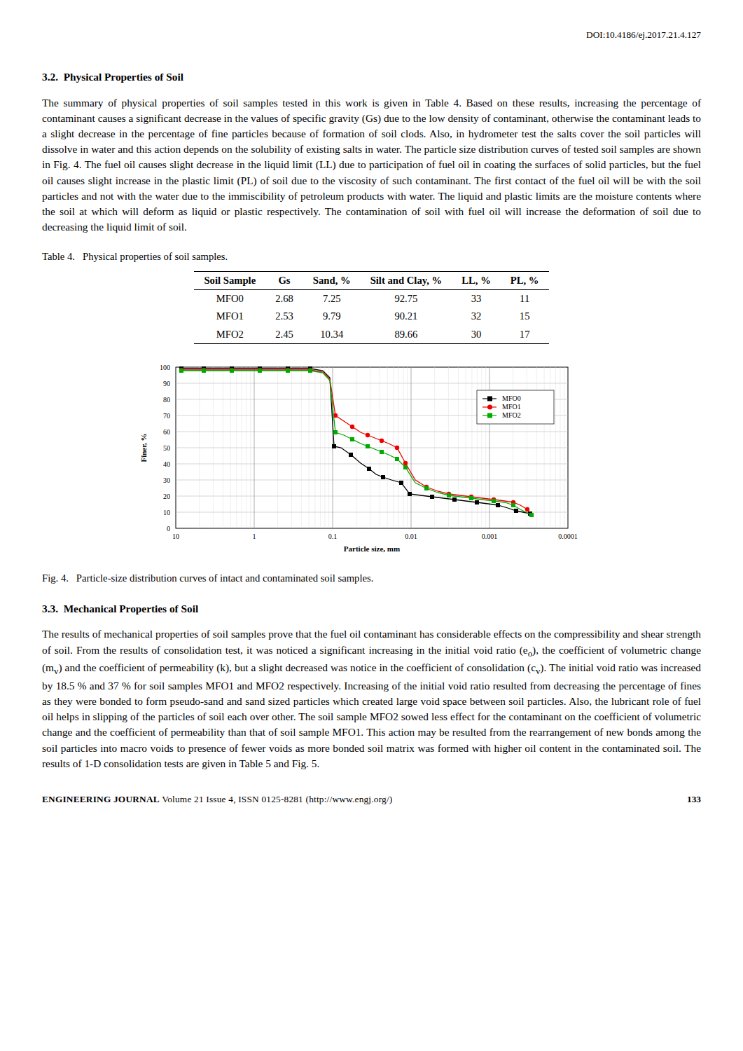DOI:10.4186/ej.2017.21.4.127
3.2. Physical Properties of Soil
The summary of physical properties of soil samples tested in this work is given in Table 4. Based on these results, increasing the percentage of contaminant causes a significant decrease in the values of specific gravity (Gs) due to the low density of contaminant, otherwise the contaminant leads to a slight decrease in the percentage of fine particles because of formation of soil clods. Also, in hydrometer test the salts cover the soil particles will dissolve in water and this action depends on the solubility of existing salts in water. The particle size distribution curves of tested soil samples are shown in Fig. 4. The fuel oil causes slight decrease in the liquid limit (LL) due to participation of fuel oil in coating the surfaces of solid particles, but the fuel oil causes slight increase in the plastic limit (PL) of soil due to the viscosity of such contaminant. The first contact of the fuel oil will be with the soil particles and not with the water due to the immiscibility of petroleum products with water. The liquid and plastic limits are the moisture contents where the soil at which will deform as liquid or plastic respectively. The contamination of soil with fuel oil will increase the deformation of soil due to decreasing the liquid limit of soil.
Table 4. Physical properties of soil samples.
| Soil Sample | Gs | Sand, % | Silt and Clay, % | LL, % | PL, % |
| --- | --- | --- | --- | --- | --- |
| MFO0 | 2.68 | 7.25 | 92.75 | 33 | 11 |
| MFO1 | 2.53 | 9.79 | 90.21 | 32 | 15 |
| MFO2 | 2.45 | 10.34 | 89.66 | 30 | 17 |
100 90 80 70 60 50 40 30 20 10 0 Finer, % 10 1 0.1 0.01 0.001 0.0001 Particle size, mm MFO0 MFO1 MFO2
Fig. 4. Particle-size distribution curves of intact and contaminated soil samples.
3.3. Mechanical Properties of Soil
The results of mechanical properties of soil samples prove that the fuel oil contaminant has considerable effects on the compressibility and shear strength of soil. From the results of consolidation test, it was noticed a significant increasing in the initial void ratio (eo), the coefficient of volumetric change (mv) and the coefficient of permeability (k), but a slight decreased was notice in the coefficient of consolidation (cv). The initial void ratio was increased by 18.5 % and 37 % for soil samples MFO1 and MFO2 respectively. Increasing of the initial void ratio resulted from decreasing the percentage of fines as they were bonded to form pseudo-sand and sand sized particles which created large void space between soil particles. Also, the lubricant role of fuel oil helps in slipping of the particles of soil each over other. The soil sample MFO2 sowed less effect for the contaminant on the coefficient of volumetric change and the coefficient of permeability than that of soil sample MFO1. This action may be resulted from the rearrangement of new bonds among the soil particles into macro voids to presence of fewer voids as more bonded soil matrix was formed with higher oil content in the contaminated soil. The results of 1-D consolidation tests are given in Table 5 and Fig. 5.
ENGINEERING JOURNAL Volume 21 Issue 4, ISSN 0125-8281 (http://www.engj.org/)
133